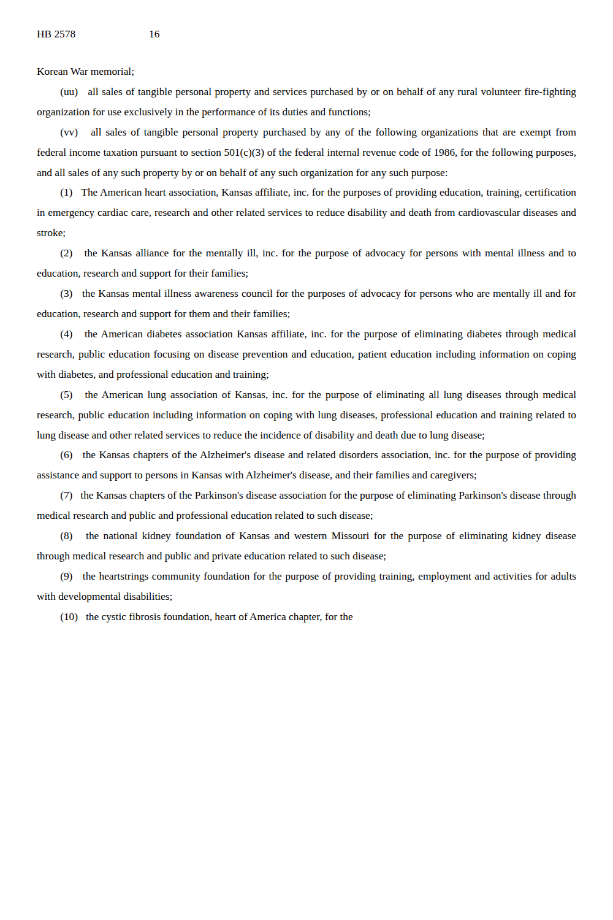HB 2578 16
Korean War memorial;
(uu) all sales of tangible personal property and services purchased by or on behalf of any rural volunteer fire-fighting organization for use exclusively in the performance of its duties and functions;
(vv) all sales of tangible personal property purchased by any of the following organizations that are exempt from federal income taxation pursuant to section 501(c)(3) of the federal internal revenue code of 1986, for the following purposes, and all sales of any such property by or on behalf of any such organization for any such purpose:
(1) The American heart association, Kansas affiliate, inc. for the purposes of providing education, training, certification in emergency cardiac care, research and other related services to reduce disability and death from cardiovascular diseases and stroke;
(2) the Kansas alliance for the mentally ill, inc. for the purpose of advocacy for persons with mental illness and to education, research and support for their families;
(3) the Kansas mental illness awareness council for the purposes of advocacy for persons who are mentally ill and for education, research and support for them and their families;
(4) the American diabetes association Kansas affiliate, inc. for the purpose of eliminating diabetes through medical research, public education focusing on disease prevention and education, patient education including information on coping with diabetes, and professional education and training;
(5) the American lung association of Kansas, inc. for the purpose of eliminating all lung diseases through medical research, public education including information on coping with lung diseases, professional education and training related to lung disease and other related services to reduce the incidence of disability and death due to lung disease;
(6) the Kansas chapters of the Alzheimer's disease and related disorders association, inc. for the purpose of providing assistance and support to persons in Kansas with Alzheimer's disease, and their families and caregivers;
(7) the Kansas chapters of the Parkinson's disease association for the purpose of eliminating Parkinson's disease through medical research and public and professional education related to such disease;
(8) the national kidney foundation of Kansas and western Missouri for the purpose of eliminating kidney disease through medical research and public and private education related to such disease;
(9) the heartstrings community foundation for the purpose of providing training, employment and activities for adults with developmental disabilities;
(10) the cystic fibrosis foundation, heart of America chapter, for the